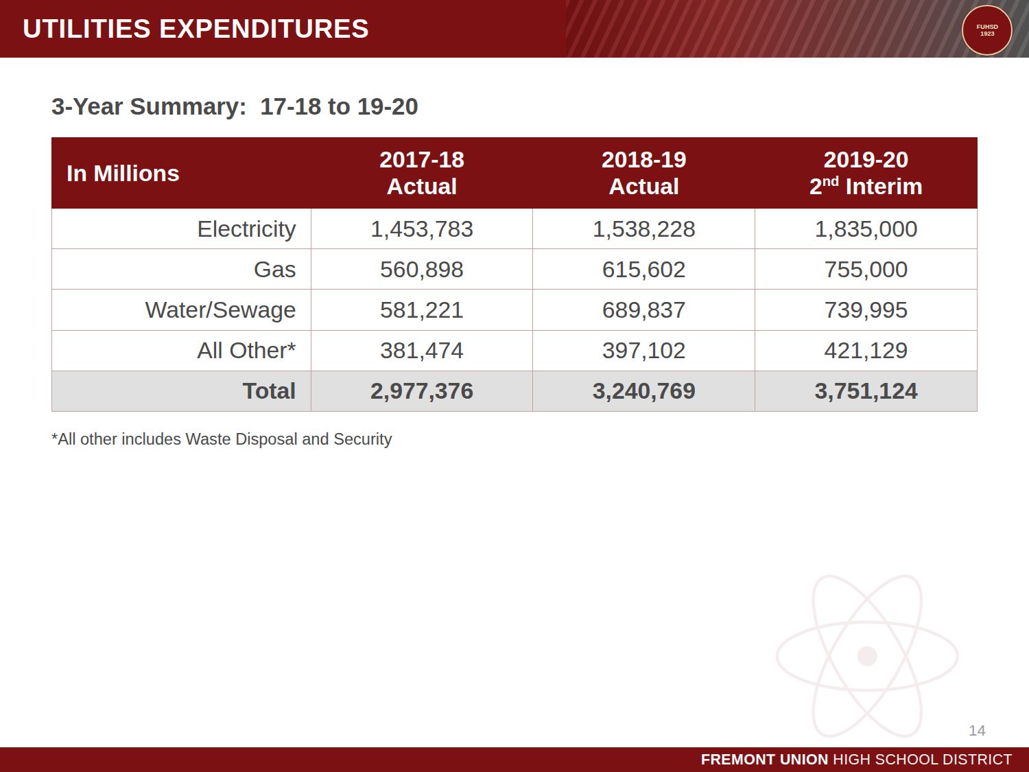Utilities Expenditures
FUHSD
1923
3-Year Summary: 17-18 to 19-20
| In Millions | 2017-18 Actual | 2018-19 Actual | 2019-20 2 nd Interim |
| --- | --- | --- | --- |
| Electricity | 1,453,783 | 1,538,228 | 1,835,000 |
| Gas | 560,898 | 615,602 | 755,000 |
| Water/Sewage | 581,221 | 689,837 | 739,995 |
| All Other* | 381,474 | 397,102 | 421,129 |
| Total | 2,977,376 | 3,240,769 | 3,751,124 |
*All other includes Waste Disposal and Security
14
FREMONT UNION HIGH SCHOOL DISTRICT